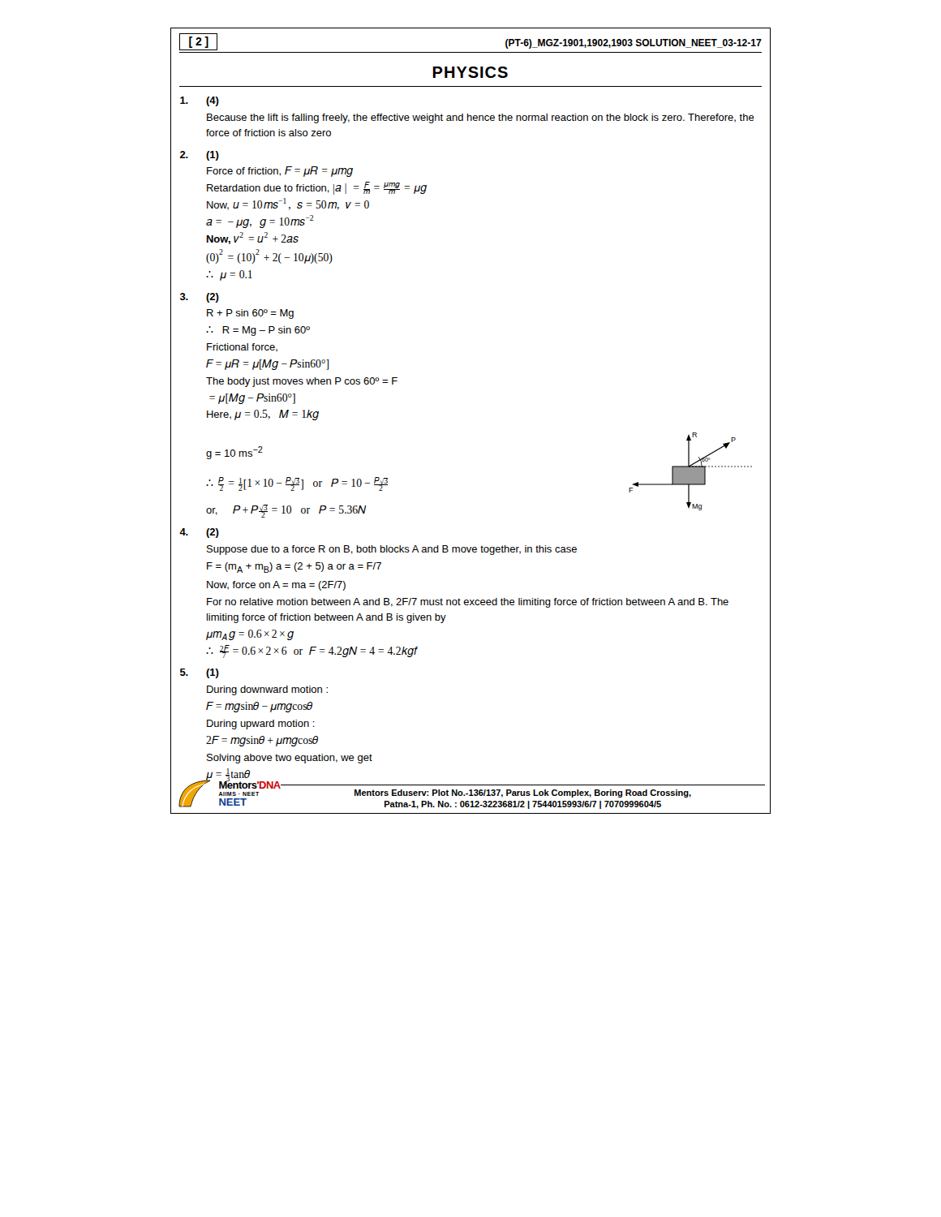[ 2 ]
(PT-6)_MGZ-1901,1902,1903 SOLUTION_NEET_03-12-17
PHYSICS
1.
(4)
Because the lift is falling freely, the effective weight and hence the normal reaction on the block is zero. Therefore, the force of friction is also zero
2.
(1)
Force of friction, F=μR=μmg
Retardation due to friction, |a|=Fm=μmgm=μg
Now, u=10ms−1,s=50m,ν=0
a=−μg,g=10ms−2
Now, ν2=u2+2as
(0)2=(10)2+2(−10μ)(50)
∴μ=0.1
3.
(2)
R + P sin 60º = Mg
∴ R = Mg – P sin 60º
Frictional force,
F=μR=μ[Mg−Psin60°]
The body just moves when P cos 60º = F
=μ[Mg−Psin60°]
Here, μ=0.5,M=1kg
R P 60º F Mg
g = 10 ms−2
∴ P2= 12 [ 1×10− P32 ] or P=10− P32
or, P+P 32 =10 or P=5.36N
4.
(2)
Suppose due to a force R on B, both blocks A and B move together, in this case
F = (mA + mB) a = (2 + 5) a or a = F/7
Now, force on A = ma = (2F/7)
For no relative motion between A and B, 2F/7 must not exceed the limiting force of friction between A and B. The limiting force of friction between A and B is given by
μmAg=0.6×2×g
∴ 2F7 =0.6×2×6 or F=4.2gN=4=4.2kgf
5.
(1)
During downward motion :
F=mgsinθ−μmgcosθ
During upward motion :
2F=mgsinθ+μmgcosθ
Solving above two equation, we get
μ= 13 tanθ
Mentors'DNA
AIIMS · NEET
NEET
Mentors Eduserv: Plot No.-136/137, Parus Lok Complex, Boring Road Crossing,
Patna-1, Ph. No. : 0612-3223681/2 | 7544015993/6/7 | 7070999604/5